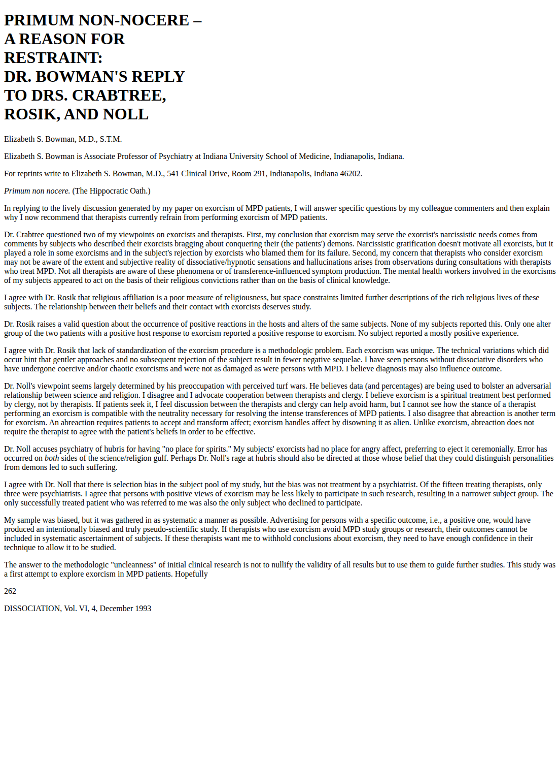PRIMUM NON-NOCERE –
A REASON FOR
RESTRAINT:
DR. BOWMAN'S REPLY
TO DRS. CRABTREE,
ROSIK, AND NOLL
Elizabeth S. Bowman, M.D., S.T.M.
Elizabeth S. Bowman is Associate Professor of Psychiatry at Indiana University School of Medicine, Indianapolis, Indiana.
For reprints write to Elizabeth S. Bowman, M.D., 541 Clinical Drive, Room 291, Indianapolis, Indiana 46202.
Primum non nocere. (The Hippocratic Oath.)
In replying to the lively discussion generated by my paper on exorcism of MPD patients, I will answer specific questions by my colleague commenters and then explain why I now recommend that therapists currently refrain from performing exorcism of MPD patients.
Dr. Crabtree questioned two of my viewpoints on exorcists and therapists. First, my conclusion that exorcism may serve the exorcist's narcissistic needs comes from comments by subjects who described their exorcists bragging about conquering their (the patients') demons. Narcissistic gratification doesn't motivate all exorcists, but it played a role in some exorcisms and in the subject's rejection by exorcists who blamed them for its failure. Second, my concern that therapists who consider exorcism may not be aware of the extent and subjective reality of dissociative/hypnotic sensations and hallucinations arises from observations during consultations with therapists who treat MPD. Not all therapists are aware of these phenomena or of transference-influenced symptom production. The mental health workers involved in the exorcisms of my subjects appeared to act on the basis of their religious convictions rather than on the basis of clinical knowledge.
I agree with Dr. Rosik that religious affiliation is a poor measure of religiousness, but space constraints limited further descriptions of the rich religious lives of these subjects. The relationship between their beliefs and their contact with exorcists deserves study.
Dr. Rosik raises a valid question about the occurrence of positive reactions in the hosts and alters of the same subjects. None of my subjects reported this. Only one alter group of the two patients with a positive host response to exorcism reported a positive response to exorcism. No subject reported a mostly positive experience.
I agree with Dr. Rosik that lack of standardization of the exorcism procedure is a methodologic problem. Each exorcism was unique. The technical variations which did occur hint that gentler approaches and no subsequent rejection of the subject result in fewer negative sequelae. I have seen persons without dissociative disorders who have undergone coercive and/or chaotic exorcisms and were not as damaged as were persons with MPD. I believe diagnosis may also influence outcome.
Dr. Noll's viewpoint seems largely determined by his preoccupation with perceived turf wars. He believes data (and percentages) are being used to bolster an adversarial relationship between science and religion. I disagree and I advocate cooperation between therapists and clergy. I believe exorcism is a spiritual treatment best performed by clergy, not by therapists. If patients seek it, I feel discussion between the therapists and clergy can help avoid harm, but I cannot see how the stance of a therapist performing an exorcism is compatible with the neutrality necessary for resolving the intense transferences of MPD patients. I also disagree that abreaction is another term for exorcism. An abreaction requires patients to accept and transform affect; exorcism handles affect by disowning it as alien. Unlike exorcism, abreaction does not require the therapist to agree with the patient's beliefs in order to be effective.
Dr. Noll accuses psychiatry of hubris for having "no place for spirits." My subjects' exorcists had no place for angry affect, preferring to eject it ceremonially. Error has occurred on both sides of the science/religion gulf. Perhaps Dr. Noll's rage at hubris should also be directed at those whose belief that they could distinguish personalities from demons led to such suffering.
I agree with Dr. Noll that there is selection bias in the subject pool of my study, but the bias was not treatment by a psychiatrist. Of the fifteen treating therapists, only three were psychiatrists. I agree that persons with positive views of exorcism may be less likely to participate in such research, resulting in a narrower subject group. The only successfully treated patient who was referred to me was also the only subject who declined to participate.
My sample was biased, but it was gathered in as systematic a manner as possible. Advertising for persons with a specific outcome, i.e., a positive one, would have produced an intentionally biased and truly pseudo-scientific study. If therapists who use exorcism avoid MPD study groups or research, their outcomes cannot be included in systematic ascertainment of subjects. If these therapists want me to withhold conclusions about exorcism, they need to have enough confidence in their technique to allow it to be studied.
The answer to the methodologic "uncleanness" of initial clinical research is not to nullify the validity of all results but to use them to guide further studies. This study was a first attempt to explore exorcism in MPD patients. Hopefully
262
DISSOCIATION, Vol. VI, 4, December 1993